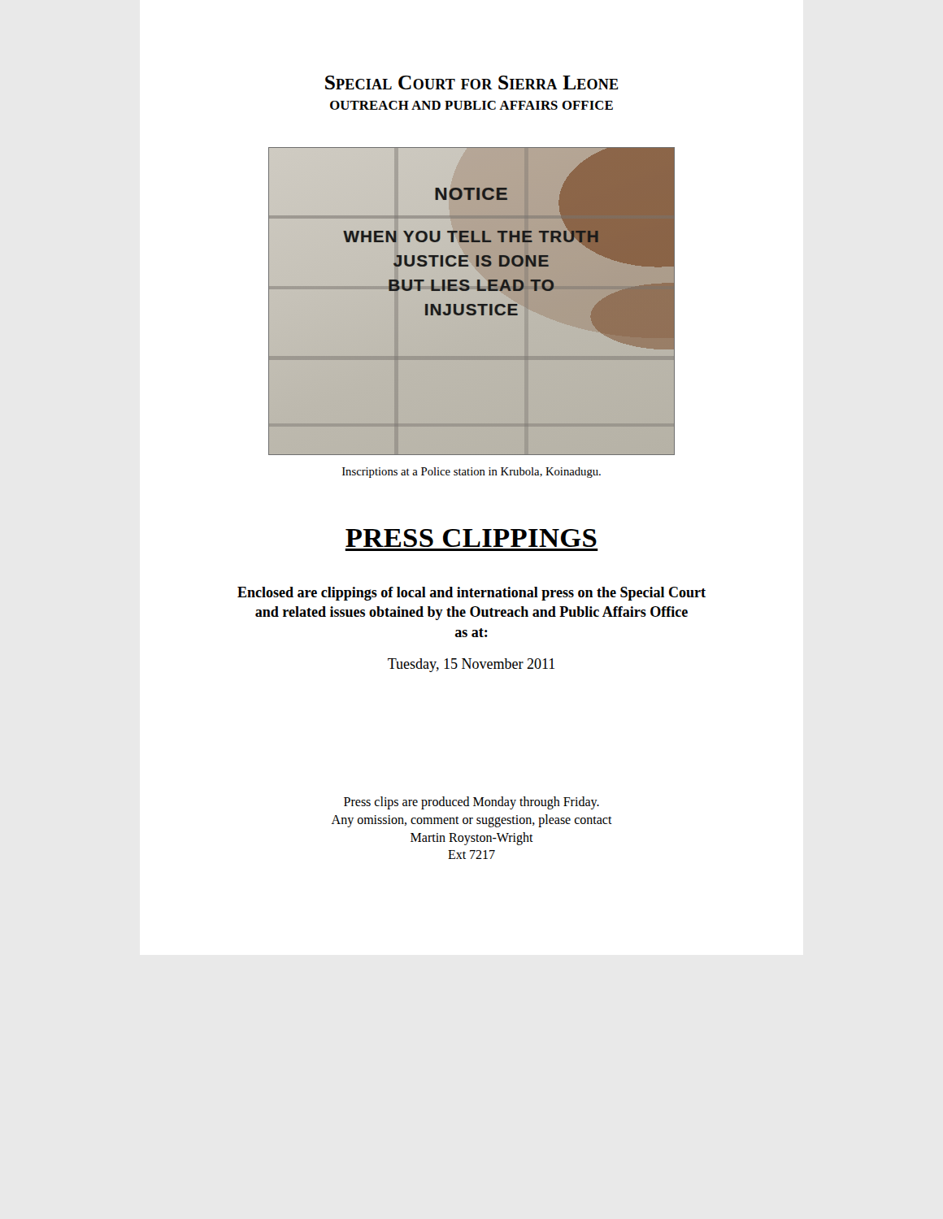Special Court for Sierra Leone
OUTREACH AND PUBLIC AFFAIRS OFFICE
NOTICE WHEN YOU TELL THE TRUTH JUSTICE IS DONE BUT LIES LEAD TO INJUSTICE
Inscriptions at a Police station in Krubola, Koinadugu.
PRESS CLIPPINGS
Enclosed are clippings of local and international press on the Special Court and related issues obtained by the Outreach and Public Affairs Office
as at:
Tuesday, 15 November 2011
Press clips are produced Monday through Friday.
Any omission, comment or suggestion, please contact
Martin Royston-Wright
Ext 7217